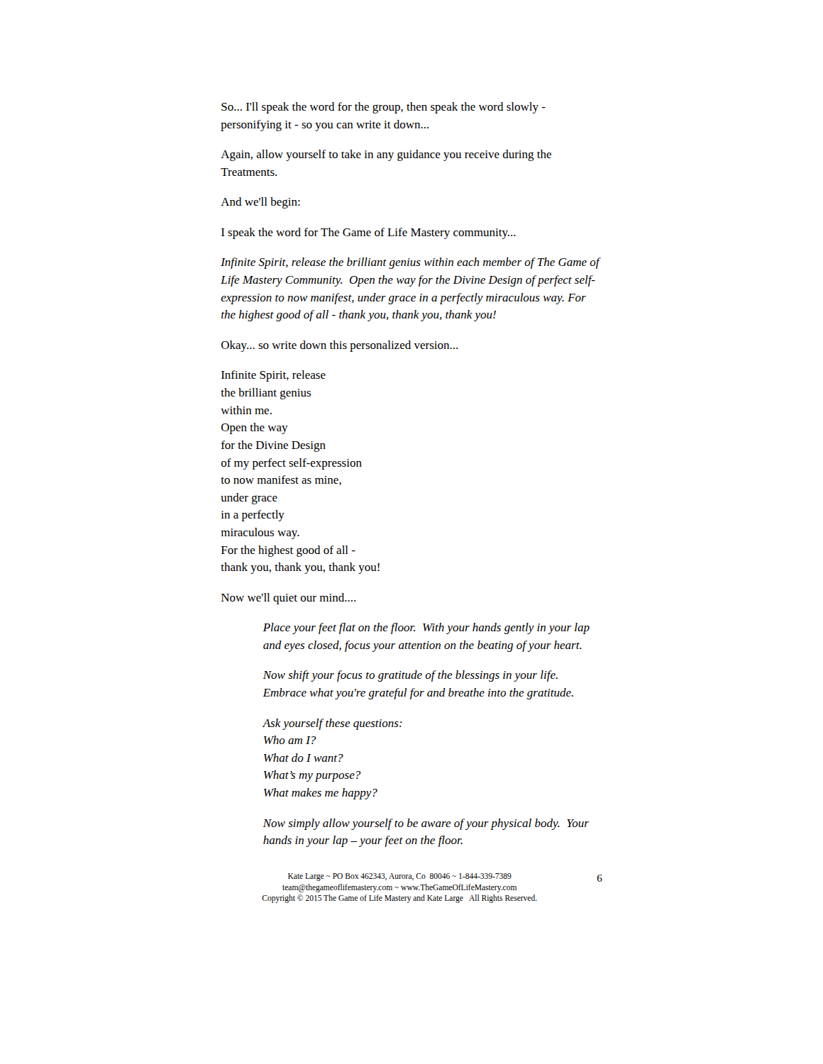So... I'll speak the word for the group, then speak the word slowly - personifying it - so you can write it down...
Again, allow yourself to take in any guidance you receive during the Treatments.
And we'll begin:
I speak the word for The Game of Life Mastery community...
Infinite Spirit, release the brilliant genius within each member of The Game of Life Mastery Community. Open the way for the Divine Design of perfect self-expression to now manifest, under grace in a perfectly miraculous way. For the highest good of all - thank you, thank you, thank you!
Okay... so write down this personalized version...
Infinite Spirit, release
the brilliant genius
within me.
Open the way
for the Divine Design
of my perfect self-expression
to now manifest as mine,
under grace
in a perfectly
miraculous way.
For the highest good of all -
thank you, thank you, thank you!
Now we'll quiet our mind....
Place your feet flat on the floor. With your hands gently in your lap and eyes closed, focus your attention on the beating of your heart.
Now shift your focus to gratitude of the blessings in your life. Embrace what you're grateful for and breathe into the gratitude.
Ask yourself these questions:
Who am I?
What do I want?
What’s my purpose?
What makes me happy?
Now simply allow yourself to be aware of your physical body. Your hands in your lap – your feet on the floor.
6
Kate Large ~ PO Box 462343, Aurora, Co 80046 ~ 1-844-339-7389
team@thegameoflifemastery.com ~ www.TheGameOfLifeMastery.com
Copyright © 2015 The Game of Life Mastery and Kate Large All Rights Reserved.